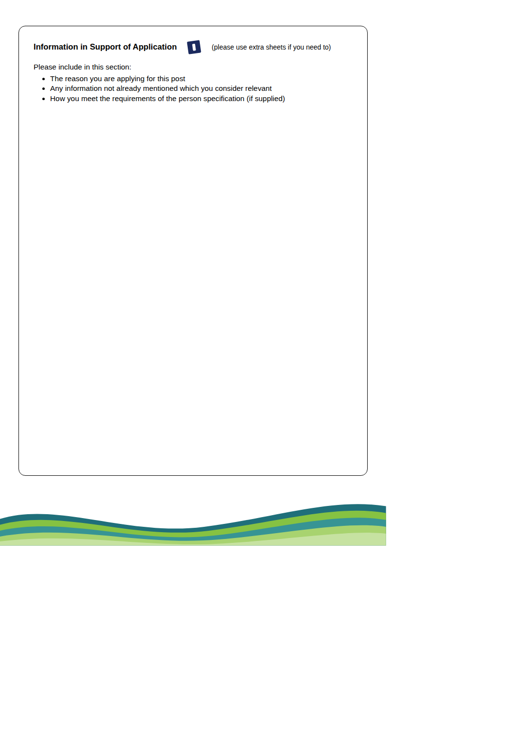Information in Support of Application (please use extra sheets if you need to)
Please include in this section:
The reason you are applying for this post
Any information not already mentioned which you consider relevant
How you meet the requirements of the person specification (if supplied)